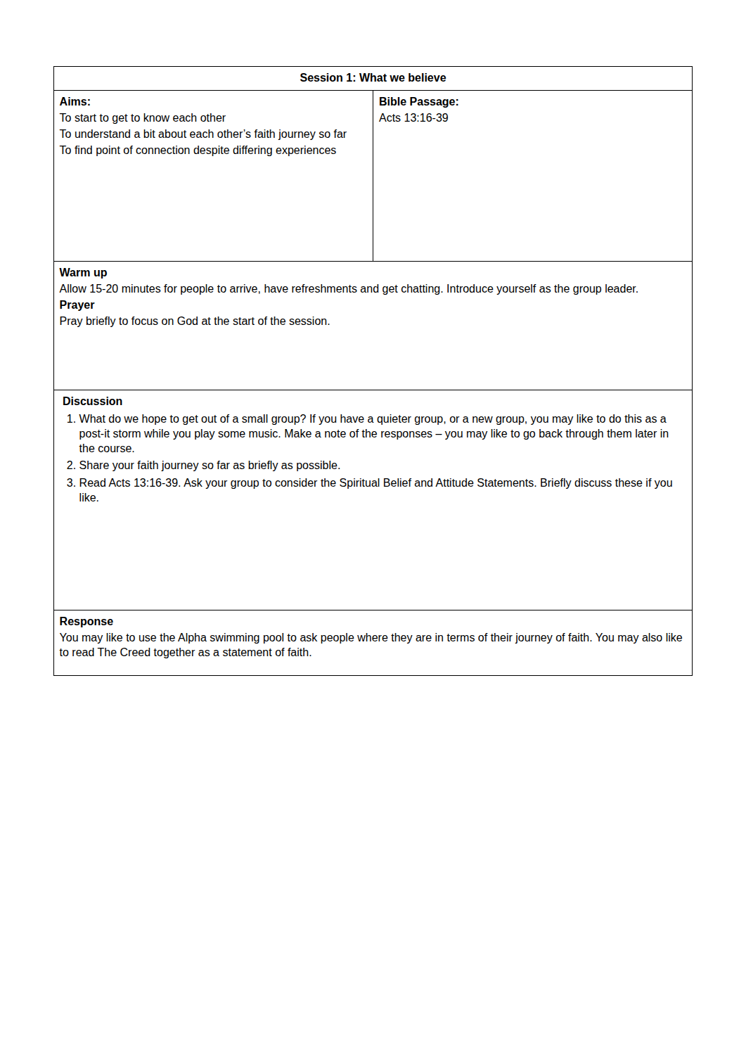| Session 1: What we believe |
| Aims: To start to get to know each other To understand a bit about each other’s faith journey so far To find point of connection despite differing experiences | Bible Passage: Acts 13:16-39 |
| Warm up Allow 15-20 minutes for people to arrive, have refreshments and get chatting. Introduce yourself as the group leader. Prayer Pray briefly to focus on God at the start of the session. |
| Discussion What do we hope to get out of a small group? If you have a quieter group, or a new group, you may like to do this as a post-it storm while you play some music. Make a note of the responses – you may like to go back through them later in the course. Share your faith journey so far as briefly as possible. Read Acts 13:16-39. Ask your group to consider the Spiritual Belief and Attitude Statements. Briefly discuss these if you like. |
| Response You may like to use the Alpha swimming pool to ask people where they are in terms of their journey of faith. You may also like to read The Creed together as a statement of faith. |